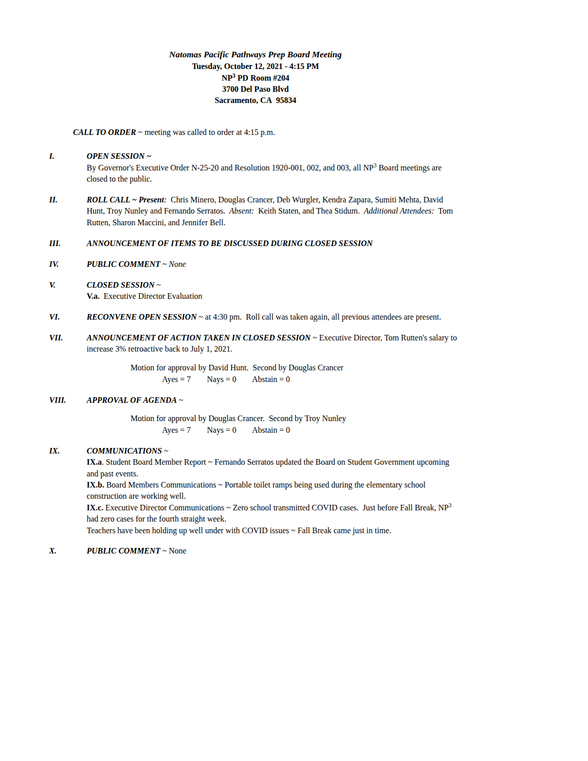Natomas Pacific Pathways Prep Board Meeting
Tuesday, October 12, 2021 - 4:15 PM
NP3 PD Room #204
3700 Del Paso Blvd
Sacramento, CA 95834
CALL TO ORDER ~ meeting was called to order at 4:15 p.m.
| I. | OPEN SESSION ~ By Governor's Executive Order N-25-20 and Resolution 1920-001, 002, and 003, all NP 3 Board meetings are closed to the public. |
| II. | ROLL CALL ~ Present : Chris Minero, Douglas Crancer, Deb Wurgler, Kendra Zapara, Sumiti Mehta, David Hunt, Troy Nunley and Fernando Serratos. Absent: Keith Staten, and Thea Stidum. Additional Attendees: Tom Rutten, Sharon Maccini, and Jennifer Bell. |
| III. | ANNOUNCEMENT OF ITEMS TO BE DISCUSSED DURING CLOSED SESSION |
| IV. | PUBLIC COMMENT ~ None |
| V. | CLOSED SESSION ~ V.a. Executive Director Evaluation |
| VI. | RECONVENE OPEN SESSION ~ at 4:30 pm. Roll call was taken again, all previous attendees are present. |
| VII. | ANNOUNCEMENT OF ACTION TAKEN IN CLOSED SESSION ~ Executive Director, Tom Rutten's salary to increase 3% retroactive back to July 1, 2021. Motion for approval by David Hunt. Second by Douglas Crancer Ayes = 7 Nays = 0 Abstain = 0 |
| VIII. | APPROVAL OF AGENDA ~ Motion for approval by Douglas Crancer. Second by Troy Nunley Ayes = 7 Nays = 0 Abstain = 0 |
| IX. | COMMUNICATIONS ~ IX.a . Student Board Member Report ~ Fernando Serratos updated the Board on Student Government upcoming and past events. IX.b. Board Members Communications ~ Portable toilet ramps being used during the elementary school construction are working well. IX.c. Executive Director Communications ~ Zero school transmitted COVID cases. Just before Fall Break, NP 3 had zero cases for the fourth straight week. Teachers have been holding up well under with COVID issues ~ Fall Break came just in time. |
| X. | PUBLIC COMMENT ~ None |